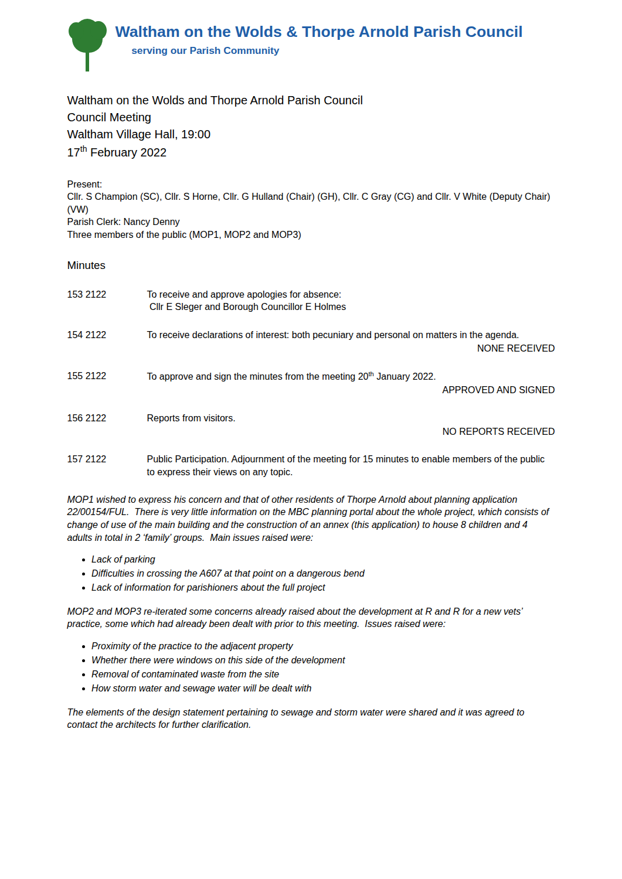Waltham on the Wolds & Thorpe Arnold Parish Council
serving our Parish Community
Waltham on the Wolds and Thorpe Arnold Parish Council
Council Meeting
Waltham Village Hall, 19:00
17th February 2022
Present:
Cllr. S Champion (SC), Cllr. S Horne, Cllr. G Hulland (Chair) (GH), Cllr. C Gray (CG) and Cllr. V White (Deputy Chair) (VW)
Parish Clerk: Nancy Denny
Three members of the public (MOP1, MOP2 and MOP3)
Minutes
| 153 2122 | To receive and approve apologies for absence: Cllr E Sleger and Borough Councillor E Holmes |
| 154 2122 | To receive declarations of interest: both pecuniary and personal on matters in the agenda. NONE RECEIVED |
| 155 2122 | To approve and sign the minutes from the meeting 20 th January 2022. APPROVED AND SIGNED |
| 156 2122 | Reports from visitors. NO REPORTS RECEIVED |
| 157 2122 | Public Participation. Adjournment of the meeting for 15 minutes to enable members of the public to express their views on any topic. |
MOP1 wished to express his concern and that of other residents of Thorpe Arnold about planning application 22/00154/FUL. There is very little information on the MBC planning portal about the whole project, which consists of change of use of the main building and the construction of an annex (this application) to house 8 children and 4 adults in total in 2 ‘family’ groups. Main issues raised were:
Lack of parking
Difficulties in crossing the A607 at that point on a dangerous bend
Lack of information for parishioners about the full project
MOP2 and MOP3 re-iterated some concerns already raised about the development at R and R for a new vets’ practice, some which had already been dealt with prior to this meeting. Issues raised were:
Proximity of the practice to the adjacent property
Whether there were windows on this side of the development
Removal of contaminated waste from the site
How storm water and sewage water will be dealt with
The elements of the design statement pertaining to sewage and storm water were shared and it was agreed to contact the architects for further clarification.